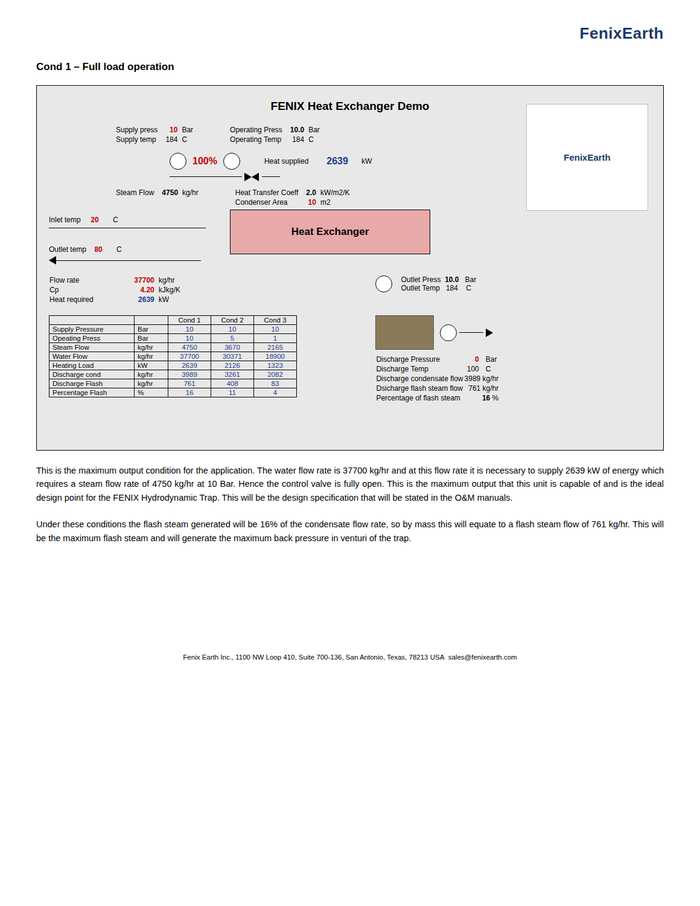Fenix Earth
Cond 1 – Full load operation
FENIX Heat Exchanger Demo
FenixEarth
| Supply press | 10 | Bar | Operating Press | 10.0 | Bar |
| Supply temp | 184 | C | Operating Temp | 184 | C |
100% Heat supplied 2639 kW
| Steam Flow | 4750 | kg/hr | Heat Transfer Coeff | 2.0 | kW/m2/K |
| | | | Condenser Area | 10 | m2 |
Inlet temp 20 C
Outlet temp 80 C
Heat Exchanger
| Flow rate | 37700 | kg/hr |
| Cp | 4.20 | kJkg/K |
| Heat required | 2639 | kW |
Outlet Press 10.0 Bar
Outlet Temp 184 C
| | | Cond 1 | Cond 2 | Cond 3 |
| --- | --- | --- | --- | --- |
| Supply Pressure | Bar | 10 | 10 | 10 |
| Opeating Press | Bar | 10 | 5 | 1 |
| Steam Flow | kg/hr | 4750 | 3670 | 2165 |
| Water Flow | kg/hr | 37700 | 30371 | 18900 |
| Heating Load | kW | 2639 | 2126 | 1323 |
| Discharge cond | kg/hr | 3989 | 3261 | 2082 |
| Discharge Flash | kg/hr | 761 | 408 | 83 |
| Percentage Flash | % | 16 | 11 | 4 |
| Discharge Pressure | 0 | Bar |
| Discharge Temp | 100 | C |
| Discharge condensate flow | 3989 kg/hr |
| Dsicharge flash steam flow | 761 kg/hr |
| Percentage of flash steam | 16 % |
This is the maximum output condition for the application. The water flow rate is 37700 kg/hr and at this flow rate it is necessary to supply 2639 kW of energy which requires a steam flow rate of 4750 kg/hr at 10 Bar. Hence the control valve is fully open. This is the maximum output that this unit is capable of and is the ideal design point for the FENIX Hydrodynamic Trap. This will be the design specification that will be stated in the O&M manuals.
Under these conditions the flash steam generated will be 16% of the condensate flow rate, so by mass this will equate to a flash steam flow of 761 kg/hr. This will be the maximum flash steam and will generate the maximum back pressure in venturi of the trap.
Fenix Earth Inc., 1100 NW Loop 410, Suite 700-136, San Antonio, Texas, 78213 USA sales@fenixearth.com